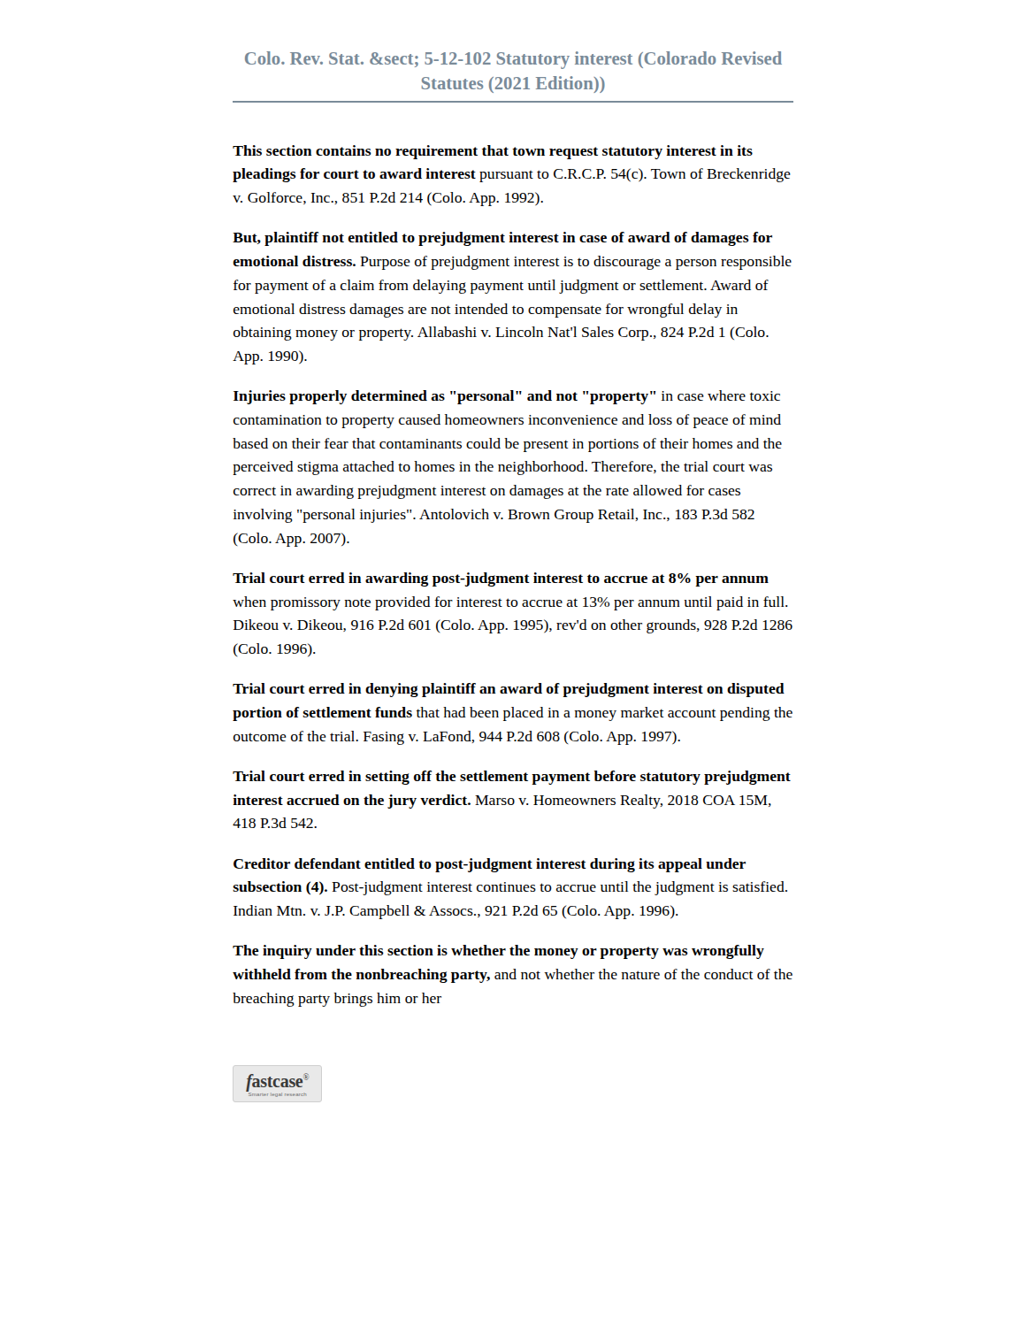Colo. Rev. Stat. &sect; 5-12-102 Statutory interest (Colorado Revised Statutes (2021 Edition))
This section contains no requirement that town request statutory interest in its pleadings for court to award interest pursuant to C.R.C.P. 54(c). Town of Breckenridge v. Golforce, Inc., 851 P.2d 214 (Colo. App. 1992).
But, plaintiff not entitled to prejudgment interest in case of award of damages for emotional distress. Purpose of prejudgment interest is to discourage a person responsible for payment of a claim from delaying payment until judgment or settlement. Award of emotional distress damages are not intended to compensate for wrongful delay in obtaining money or property. Allabashi v. Lincoln Nat'l Sales Corp., 824 P.2d 1 (Colo. App. 1990).
Injuries properly determined as "personal" and not "property" in case where toxic contamination to property caused homeowners inconvenience and loss of peace of mind based on their fear that contaminants could be present in portions of their homes and the perceived stigma attached to homes in the neighborhood. Therefore, the trial court was correct in awarding prejudgment interest on damages at the rate allowed for cases involving "personal injuries". Antolovich v. Brown Group Retail, Inc., 183 P.3d 582 (Colo. App. 2007).
Trial court erred in awarding post-judgment interest to accrue at 8% per annum when promissory note provided for interest to accrue at 13% per annum until paid in full. Dikeou v. Dikeou, 916 P.2d 601 (Colo. App. 1995), rev'd on other grounds, 928 P.2d 1286 (Colo. 1996).
Trial court erred in denying plaintiff an award of prejudgment interest on disputed portion of settlement funds that had been placed in a money market account pending the outcome of the trial. Fasing v. LaFond, 944 P.2d 608 (Colo. App. 1997).
Trial court erred in setting off the settlement payment before statutory prejudgment interest accrued on the jury verdict. Marso v. Homeowners Realty, 2018 COA 15M, 418 P.3d 542.
Creditor defendant entitled to post-judgment interest during its appeal under subsection (4). Post-judgment interest continues to accrue until the judgment is satisfied. Indian Mtn. v. J.P. Campbell & Assocs., 921 P.2d 65 (Colo. App. 1996).
The inquiry under this section is whether the money or property was wrongfully withheld from the nonbreaching party, and not whether the nature of the conduct of the breaching party brings him or her
fastcase® Smarter legal research